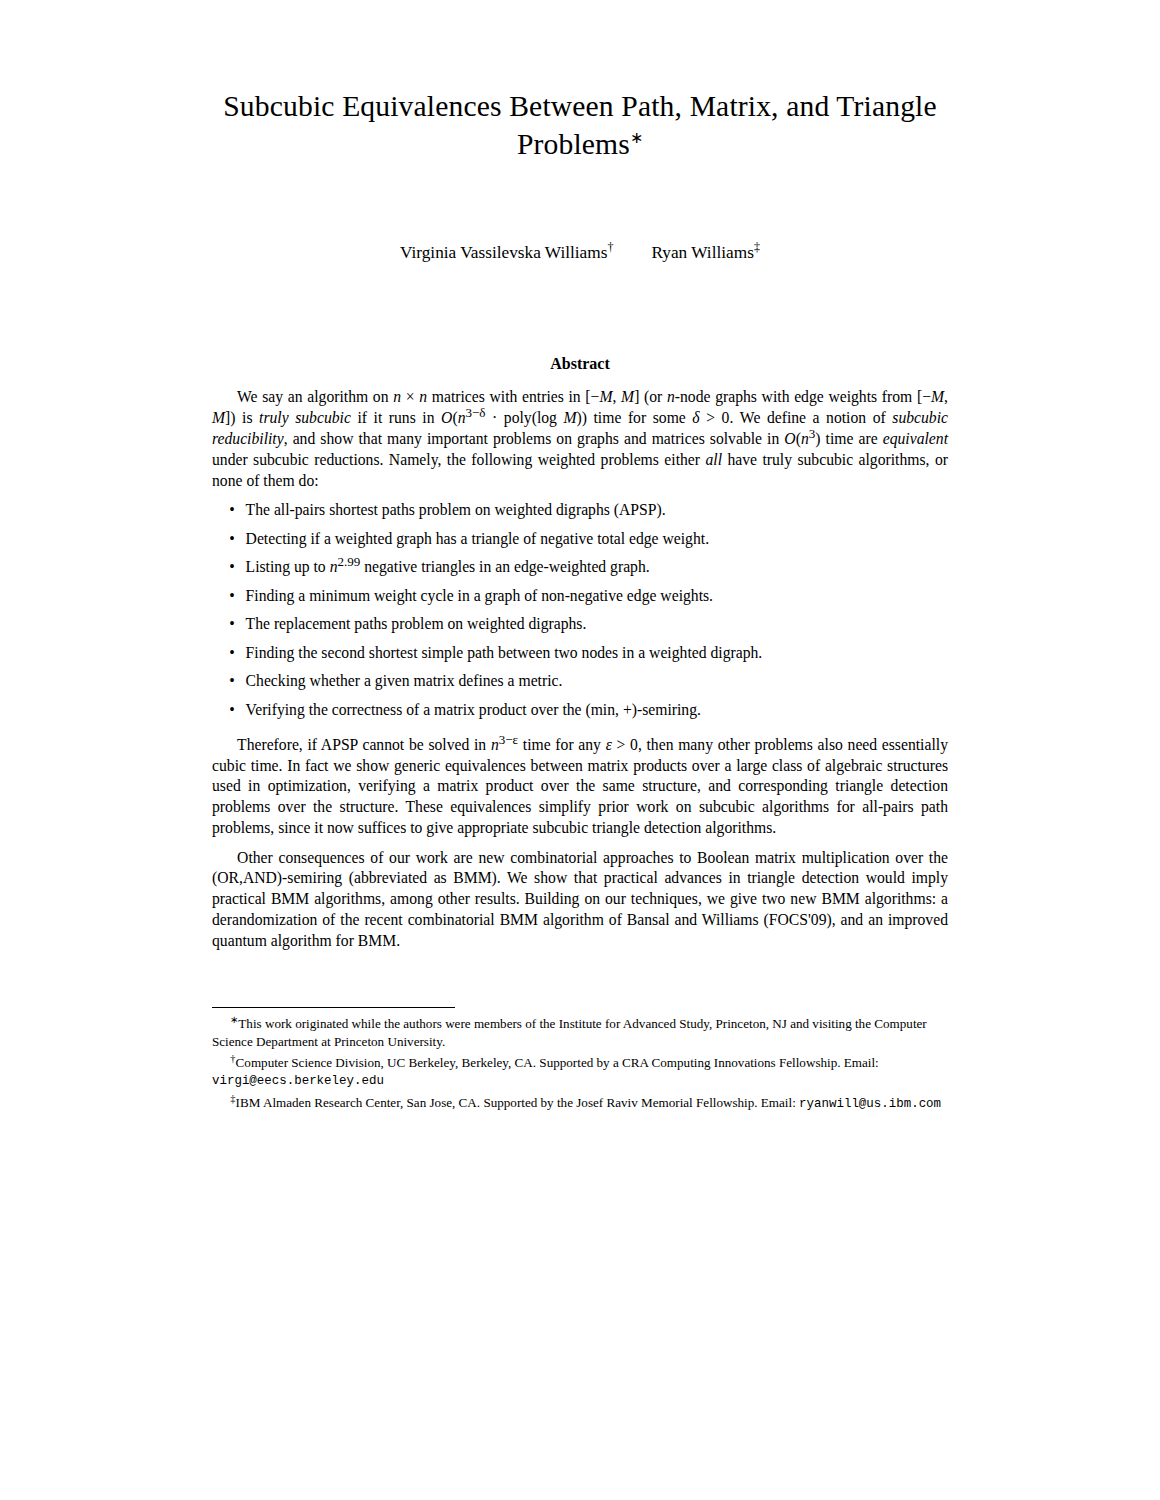Subcubic Equivalences Between Path, Matrix, and Triangle
Problems∗
Virginia Vassilevska Williams† Ryan Williams‡
Abstract
We say an algorithm on n × n matrices with entries in [−M, M] (or n-node graphs with edge weights from [−M, M]) is truly subcubic if it runs in O(n3−δ · poly(log M)) time for some δ > 0. We define a notion of subcubic reducibility, and show that many important problems on graphs and matrices solvable in O(n3) time are equivalent under subcubic reductions. Namely, the following weighted problems either all have truly subcubic algorithms, or none of them do:
The all-pairs shortest paths problem on weighted digraphs (APSP).
Detecting if a weighted graph has a triangle of negative total edge weight.
Listing up to n2.99 negative triangles in an edge-weighted graph.
Finding a minimum weight cycle in a graph of non-negative edge weights.
The replacement paths problem on weighted digraphs.
Finding the second shortest simple path between two nodes in a weighted digraph.
Checking whether a given matrix defines a metric.
Verifying the correctness of a matrix product over the (min, +)-semiring.
Therefore, if APSP cannot be solved in n3−ε time for any ε > 0, then many other problems also need essentially cubic time. In fact we show generic equivalences between matrix products over a large class of algebraic structures used in optimization, verifying a matrix product over the same structure, and corresponding triangle detection problems over the structure. These equivalences simplify prior work on subcubic algorithms for all-pairs path problems, since it now suffices to give appropriate subcubic triangle detection algorithms.
Other consequences of our work are new combinatorial approaches to Boolean matrix multiplication over the (OR,AND)-semiring (abbreviated as BMM). We show that practical advances in triangle detection would imply practical BMM algorithms, among other results. Building on our techniques, we give two new BMM algorithms: a derandomization of the recent combinatorial BMM algorithm of Bansal and Williams (FOCS'09), and an improved quantum algorithm for BMM.
∗This work originated while the authors were members of the Institute for Advanced Study, Princeton, NJ and visiting the Computer Science Department at Princeton University.
†Computer Science Division, UC Berkeley, Berkeley, CA. Supported by a CRA Computing Innovations Fellowship. Email: virgi@eecs.berkeley.edu
‡IBM Almaden Research Center, San Jose, CA. Supported by the Josef Raviv Memorial Fellowship. Email: ryanwill@us.ibm.com